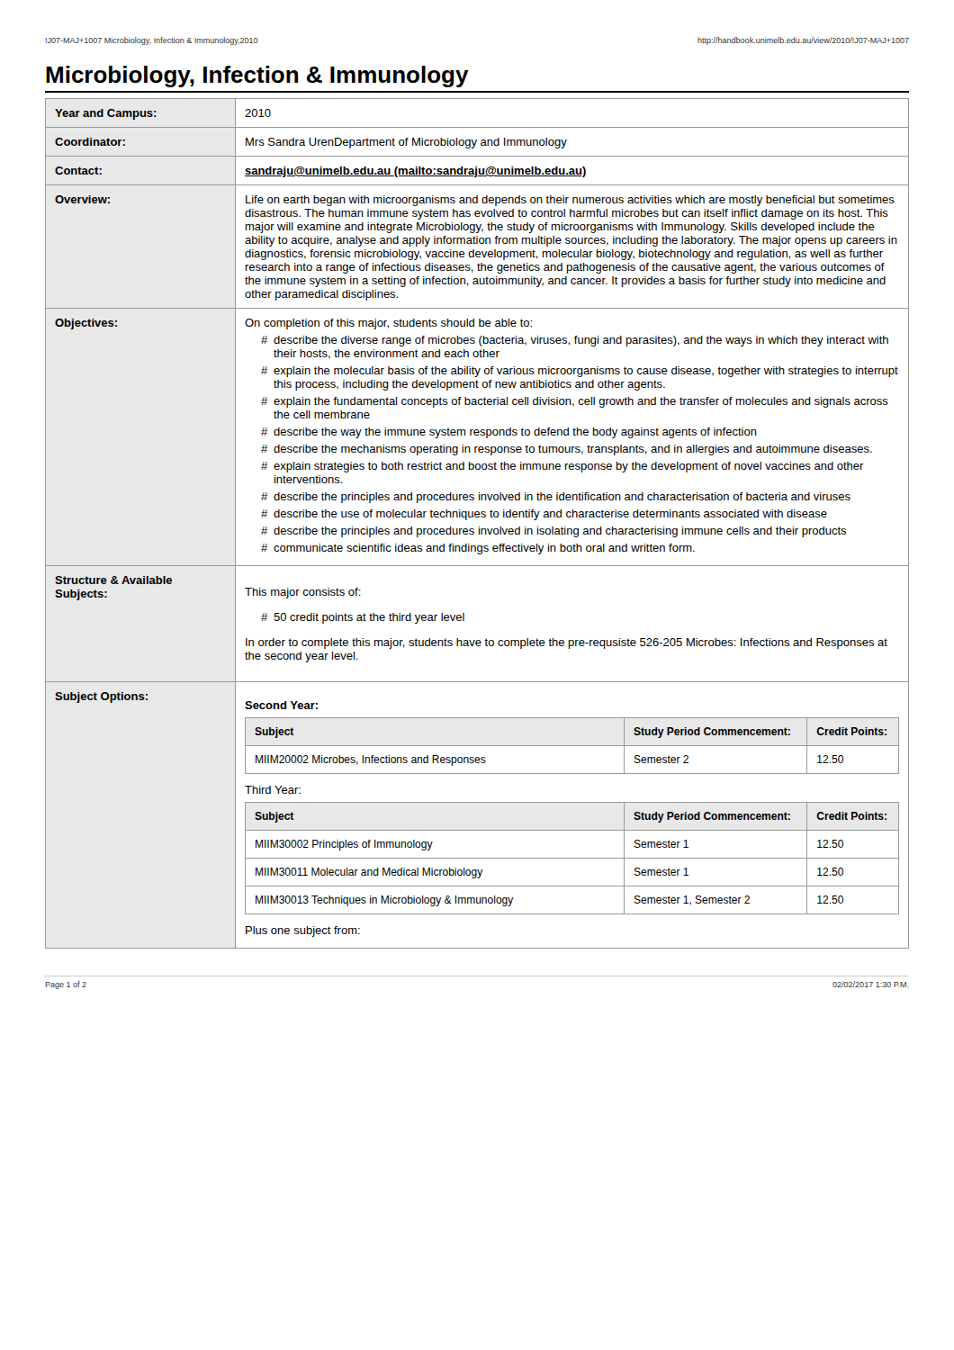!J07-MAJ+1007 Microbiology, Infection & Immunology,2010 http://handbook.unimelb.edu.au/view/2010/!J07-MAJ+1007
Microbiology, Infection & Immunology
| Year and Campus: | 2010 |
| Coordinator: | Mrs Sandra UrenDepartment of Microbiology and Immunology |
| Contact: | sandraju@unimelb.edu.au (mailto:sandraju@unimelb.edu.au) |
| Overview: | Life on earth began with microorganisms and depends on their numerous activities which are mostly beneficial but sometimes disastrous. The human immune system has evolved to control harmful microbes but can itself inflict damage on its host. This major will examine and integrate Microbiology, the study of microorganisms with Immunology. Skills developed include the ability to acquire, analyse and apply information from multiple sources, including the laboratory. The major opens up careers in diagnostics, forensic microbiology, vaccine development, molecular biology, biotechnology and regulation, as well as further research into a range of infectious diseases, the genetics and pathogenesis of the causative agent, the various outcomes of the immune system in a setting of infection, autoimmunity, and cancer. It provides a basis for further study into medicine and other paramedical disciplines. |
| Objectives: | On completion of this major, students should be able to: describe the diverse range of microbes (bacteria, viruses, fungi and parasites), and the ways in which they interact with their hosts, the environment and each other explain the molecular basis of the ability of various microorganisms to cause disease, together with strategies to interrupt this process, including the development of new antibiotics and other agents. explain the fundamental concepts of bacterial cell division, cell growth and the transfer of molecules and signals across the cell membrane describe the way the immune system responds to defend the body against agents of infection describe the mechanisms operating in response to tumours, transplants, and in allergies and autoimmune diseases. explain strategies to both restrict and boost the immune response by the development of novel vaccines and other interventions. describe the principles and procedures involved in the identification and characterisation of bacteria and viruses describe the use of molecular techniques to identify and characterise determinants associated with disease describe the principles and procedures involved in isolating and characterising immune cells and their products communicate scientific ideas and findings effectively in both oral and written form. |
| Structure & Available Subjects: | This major consists of: 50 credit points at the third year level In order to complete this major, students have to complete the pre-requsiste 526-205 Microbes: Infections and Responses at the second year level. |
| Subject Options: | Second Year: / Subject / Study Period Commencement: / Credit Points: / / --- / --- / --- / / MIIM20002 Microbes, Infections and Responses / Semester 2 / 12.50 / Third Year: / Subject / Study Period Commencement: / Credit Points: / / --- / --- / --- / / MIIM30002 Principles of Immunology / Semester 1 / 12.50 / / MIIM30011 Molecular and Medical Microbiology / Semester 1 / 12.50 / / MIIM30013 Techniques in Microbiology & Immunology / Semester 1, Semester 2 / 12.50 / Plus one subject from: |
Page 1 of 2 02/02/2017 1:30 P.M.